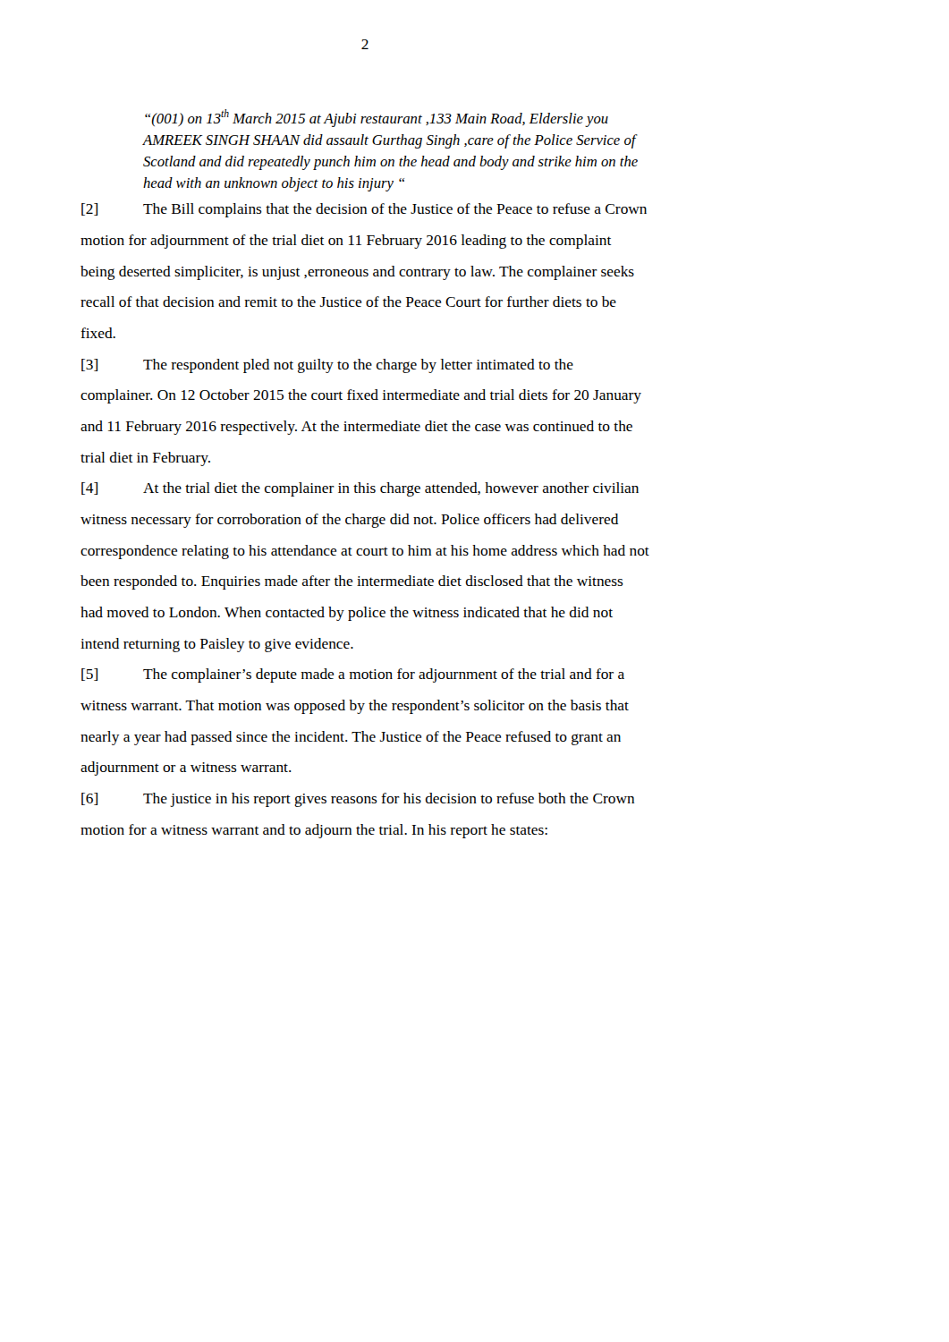2
“(001) on 13th March 2015 at Ajubi restaurant ,133 Main Road, Elderslie you AMREEK SINGH SHAAN did assault Gurthag Singh ,care of the Police Service of Scotland and did repeatedly punch him on the head and body and strike him on the head with an unknown object to his injury “
[2] The Bill complains that the decision of the Justice of the Peace to refuse a Crown motion for adjournment of the trial diet on 11 February 2016 leading to the complaint being deserted simpliciter, is unjust ,erroneous and contrary to law. The complainer seeks recall of that decision and remit to the Justice of the Peace Court for further diets to be fixed.
[3] The respondent pled not guilty to the charge by letter intimated to the complainer. On 12 October 2015 the court fixed intermediate and trial diets for 20 January and 11 February 2016 respectively. At the intermediate diet the case was continued to the trial diet in February.
[4] At the trial diet the complainer in this charge attended, however another civilian witness necessary for corroboration of the charge did not. Police officers had delivered correspondence relating to his attendance at court to him at his home address which had not been responded to. Enquiries made after the intermediate diet disclosed that the witness had moved to London. When contacted by police the witness indicated that he did not intend returning to Paisley to give evidence.
[5] The complainer’s depute made a motion for adjournment of the trial and for a witness warrant. That motion was opposed by the respondent’s solicitor on the basis that nearly a year had passed since the incident. The Justice of the Peace refused to grant an adjournment or a witness warrant.
[6] The justice in his report gives reasons for his decision to refuse both the Crown motion for a witness warrant and to adjourn the trial. In his report he states: